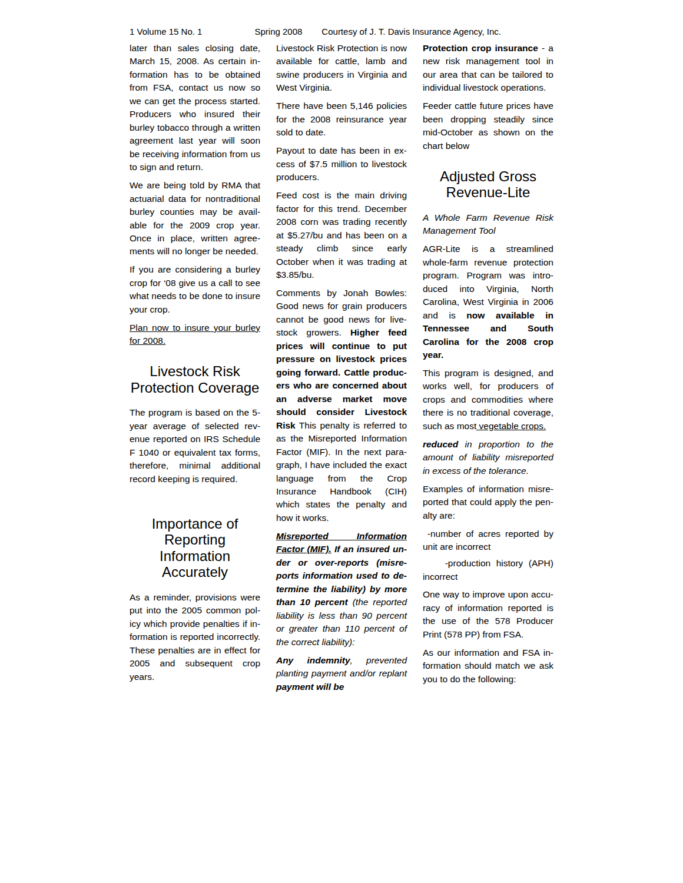1 Volume 15 No. 1
Spring 2008 Courtesy of J. T. Davis Insurance Agency, Inc.
later than sales closing date, March 15, 2008. As certain information has to be obtained from FSA, contact us now so we can get the process started. Producers who insured their burley tobacco through a written agreement last year will soon be receiving information from us to sign and return.
We are being told by RMA that actuarial data for nontraditional burley counties may be available for the 2009 crop year. Once in place, written agreements will no longer be needed.
If you are considering a burley crop for ‘08 give us a call to see what needs to be done to insure your crop.
Plan now to insure your burley for 2008.
Livestock Risk
Protection Coverage
The program is based on the 5-year average of selected revenue reported on IRS Schedule F 1040 or equivalent tax forms, therefore, minimal additional record keeping is required.
Importance of
Reporting Information
Accurately
As a reminder, provisions were put into the 2005 common policy which provide penalties if information is reported incorrectly. These penalties are in effect for 2005 and subsequent crop years.
Livestock Risk Protection is now available for cattle, lamb and swine producers in Virginia and West Virginia.
There have been 5,146 policies for the 2008 reinsurance year sold to date.
Payout to date has been in excess of $7.5 million to livestock producers.
Feed cost is the main driving factor for this trend. December 2008 corn was trading recently at $5.27/bu and has been on a steady climb since early October when it was trading at $3.85/bu.
Comments by Jonah Bowles: Good news for grain producers cannot be good news for livestock growers. Higher feed prices will continue to put pressure on livestock prices going forward. Cattle producers who are concerned about an adverse market move should consider Livestock Risk This penalty is referred to as the Misreported Information Factor (MIF). In the next paragraph, I have included the exact language from the Crop Insurance Handbook (CIH) which states the penalty and how it works.
Misreported Information Factor (MIF). If an insured under or over-reports (misreports information used to determine the liability) by more than 10 percent (the reported liability is less than 90 percent or greater than 110 percent of the correct liability):
Any indemnity, prevented planting payment and/or replant payment will be
Protection crop insurance - a new risk management tool in our area that can be tailored to individual livestock operations.
Feeder cattle future prices have been dropping steadily since mid-October as shown on the chart below
Adjusted Gross
Revenue-Lite
A Whole Farm Revenue Risk Management Tool
AGR-Lite is a streamlined whole-farm revenue protection program. Program was introduced into Virginia, North Carolina, West Virginia in 2006 and is now available in Tennessee and South Carolina for the 2008 crop year.
This program is designed, and works well, for producers of crops and commodities where there is no traditional coverage, such as most vegetable crops.
reduced in proportion to the amount of liability misreported in excess of the tolerance.
Examples of information misreported that could apply the penalty are:
-number of acres reported by unit are incorrect
-production history (APH) incorrect
One way to improve upon accuracy of information reported is the use of the 578 Producer Print (578 PP) from FSA.
As our information and FSA information should match we ask you to do the following: